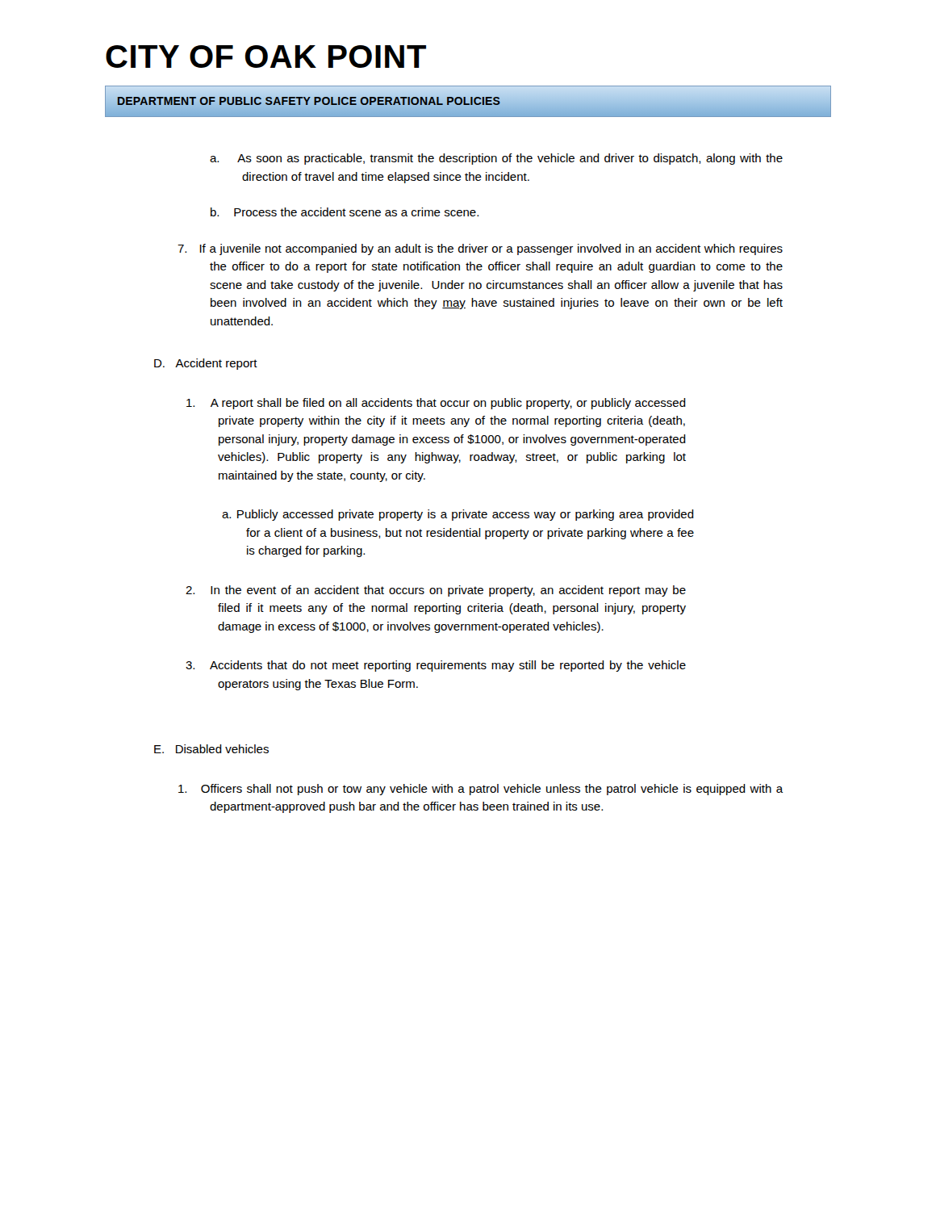CITY OF OAK POINT
DEPARTMENT OF PUBLIC SAFETY POLICE OPERATIONAL POLICIES
a. As soon as practicable, transmit the description of the vehicle and driver to dispatch, along with the direction of travel and time elapsed since the incident.
b. Process the accident scene as a crime scene.
7. If a juvenile not accompanied by an adult is the driver or a passenger involved in an accident which requires the officer to do a report for state notification the officer shall require an adult guardian to come to the scene and take custody of the juvenile. Under no circumstances shall an officer allow a juvenile that has been involved in an accident which they may have sustained injuries to leave on their own or be left unattended.
D. Accident report
1. A report shall be filed on all accidents that occur on public property, or publicly accessed private property within the city if it meets any of the normal reporting criteria (death, personal injury, property damage in excess of $1000, or involves government-operated vehicles). Public property is any highway, roadway, street, or public parking lot maintained by the state, county, or city.
a. Publicly accessed private property is a private access way or parking area provided for a client of a business, but not residential property or private parking where a fee is charged for parking.
2. In the event of an accident that occurs on private property, an accident report may be filed if it meets any of the normal reporting criteria (death, personal injury, property damage in excess of $1000, or involves government-operated vehicles).
3. Accidents that do not meet reporting requirements may still be reported by the vehicle operators using the Texas Blue Form.
E. Disabled vehicles
1. Officers shall not push or tow any vehicle with a patrol vehicle unless the patrol vehicle is equipped with a department-approved push bar and the officer has been trained in its use.